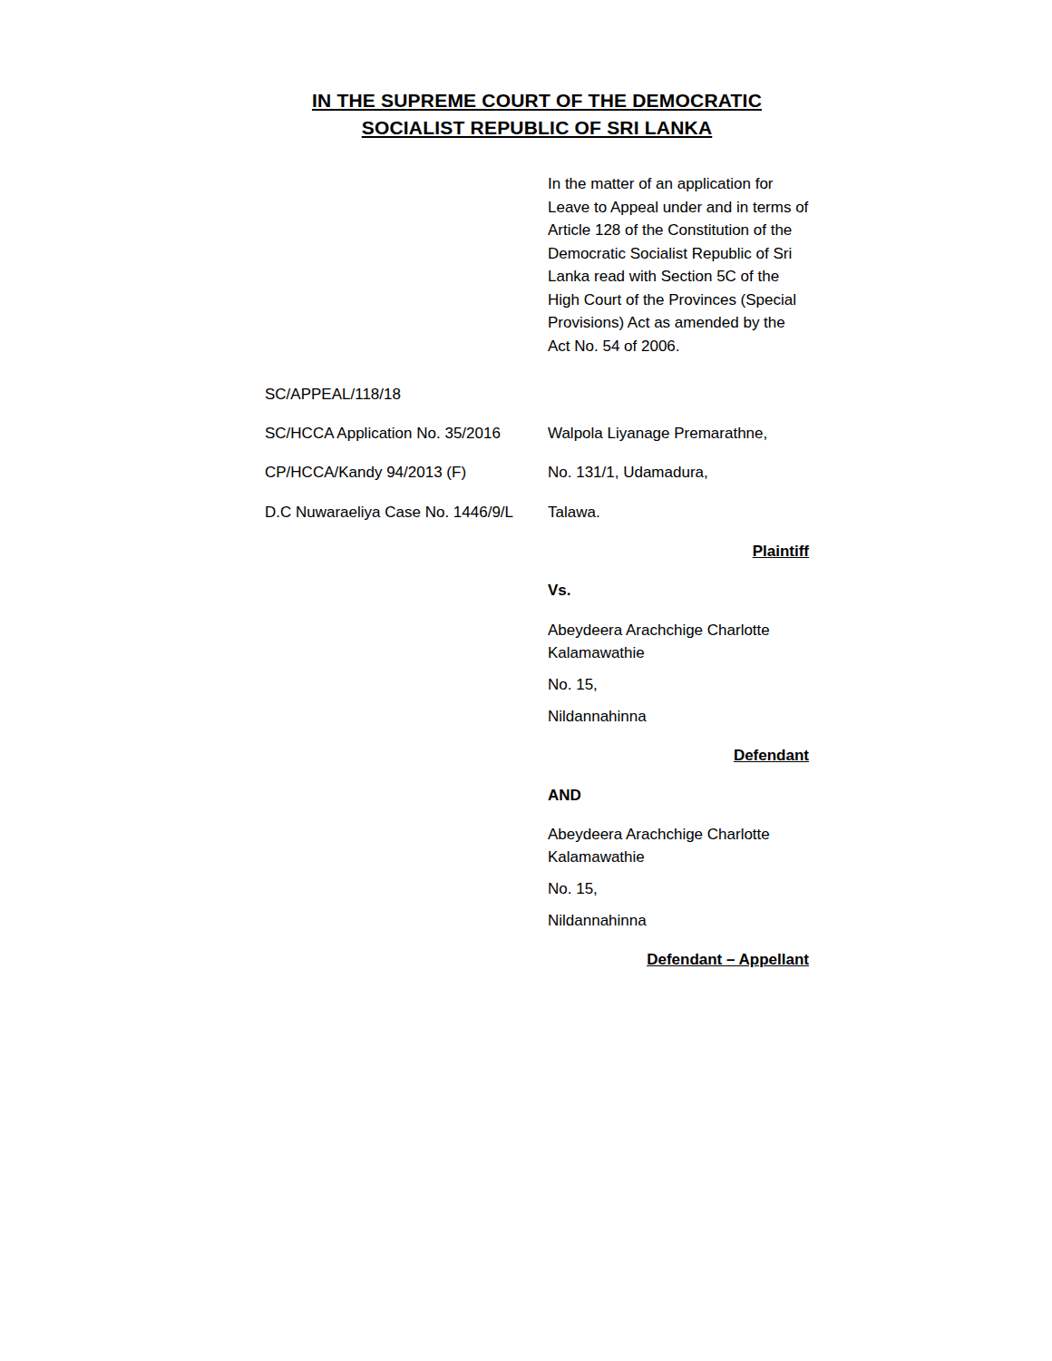IN THE SUPREME COURT OF THE DEMOCRATIC SOCIALIST REPUBLIC OF SRI LANKA
In the matter of an application for Leave to Appeal under and in terms of Article 128 of the Constitution of the Democratic Socialist Republic of Sri Lanka read with Section 5C of the High Court of the Provinces (Special Provisions) Act as amended by the Act No. 54 of 2006.
| SC/APPEAL/118/18 | |
| SC/HCCA Application No. 35/2016 | Walpola Liyanage Premarathne, |
| CP/HCCA/Kandy 94/2013 (F) | No. 131/1, Udamadura, |
| D.C Nuwaraeliya Case No. 1446/9/L | Talawa. Plaintiff Vs. Abeydeera Arachchige Charlotte Kalamawathie No. 15, Nildannahinna Defendant AND Abeydeera Arachchige Charlotte Kalamawathie No. 15, Nildannahinna Defendant – Appellant |